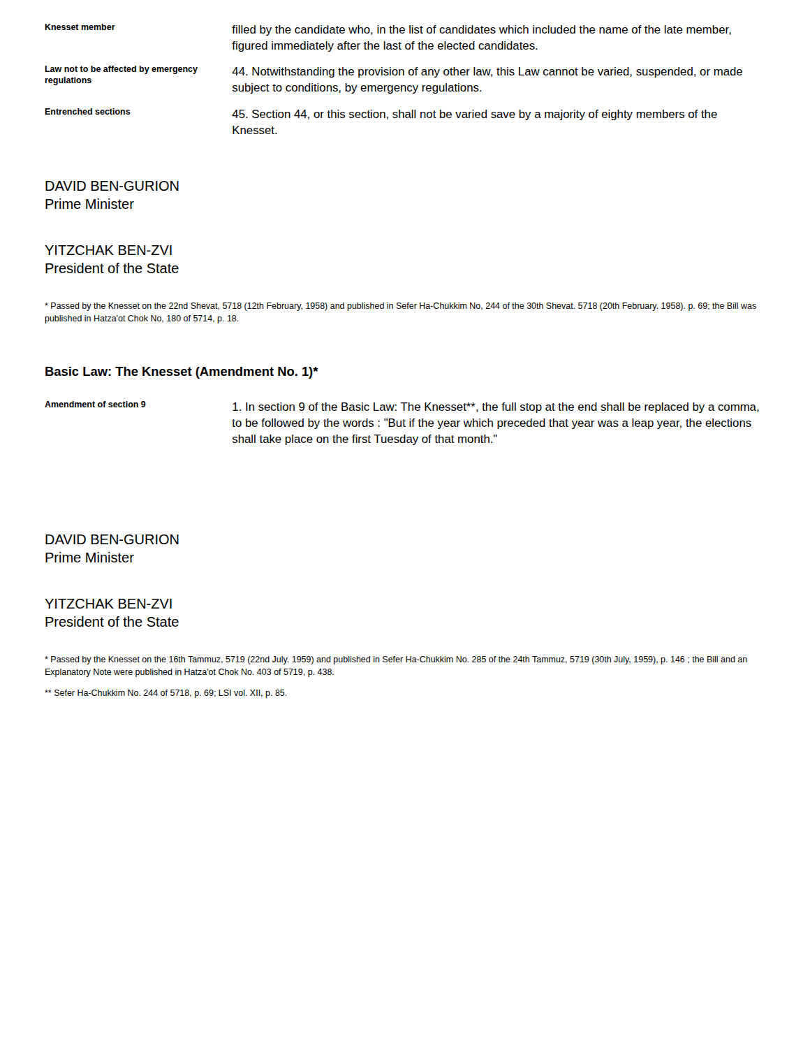| Knesset member | filled by the candidate who, in the list of candidates which included the name of the late member, figured immediately after the last of the elected candidates. |
| Law not to be affected by emergency regulations | 44. Notwithstanding the provision of any other law, this Law cannot be varied, suspended, or made subject to conditions, by emergency regulations. |
| Entrenched sections | 45. Section 44, or this section, shall not be varied save by a majority of eighty members of the Knesset. |
DAVID BEN-GURION Prime Minister
YITZCHAK BEN-ZVI President of the State
* Passed by the Knesset on the 22nd Shevat, 5718 (12th February, 1958) and published in Sefer Ha-Chukkim No, 244 of the 30th Shevat. 5718 (20th February. 1958). p. 69; the Bill was published in Hatza'ot Chok No, 180 of 5714, p. 18.
Basic Law: The Knesset (Amendment No. 1)*
| Amendment of section 9 | 1. In section 9 of the Basic Law: The Knesset**, the full stop at the end shall be replaced by a comma, to be followed by the words : "But if the year which preceded that year was a leap year, the elections shall take place on the first Tuesday of that month." |
DAVID BEN-GURION Prime Minister
YITZCHAK BEN-ZVI President of the State
* Passed by the Knesset on the 16th Tammuz, 5719 (22nd July. 1959) and published in Sefer Ha-Chukkim No. 285 of the 24th Tammuz, 5719 (30th July, 1959), p. 146 ; the Bill and an Explanatory Note were published in Hatza'ot Chok No. 403 of 5719, p. 438.
** Sefer Ha-Chukkim No. 244 of 5718, p. 69; LSI vol. XII, p. 85.